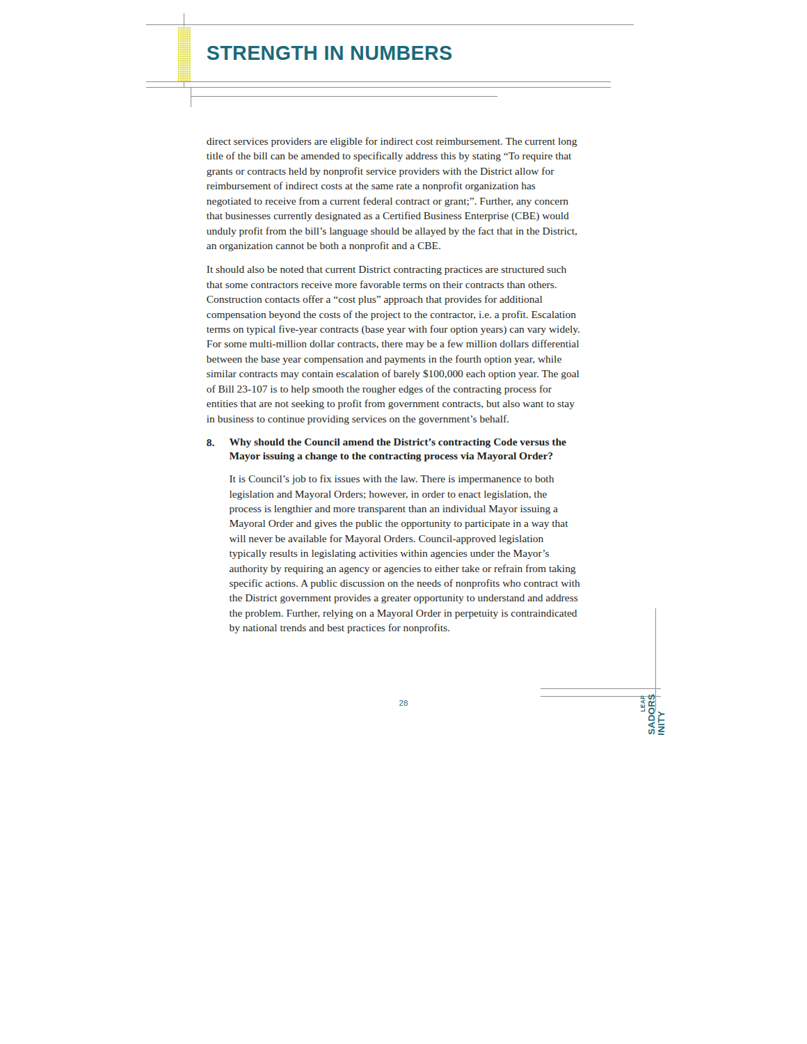Strength in Numbers
direct services providers are eligible for indirect cost reimbursement. The current long title of the bill can be amended to specifically address this by stating “To require that grants or contracts held by nonprofit service providers with the District allow for reimbursement of indirect costs at the same rate a nonprofit organization has negotiated to receive from a current federal contract or grant;”. Further, any concern that businesses currently designated as a Certified Business Enterprise (CBE) would unduly profit from the bill’s language should be allayed by the fact that in the District, an organization cannot be both a nonprofit and a CBE.
It should also be noted that current District contracting practices are structured such that some contractors receive more favorable terms on their contracts than others. Construction contacts offer a “cost plus” approach that provides for additional compensation beyond the costs of the project to the contractor, i.e. a profit. Escalation terms on typical five-year contracts (base year with four option years) can vary widely. For some multi-million dollar contracts, there may be a few million dollars differential between the base year compensation and payments in the fourth option year, while similar contracts may contain escalation of barely $100,000 each option year. The goal of Bill 23-107 is to help smooth the rougher edges of the contracting process for entities that are not seeking to profit from government contracts, but also want to stay in business to continue providing services on the government’s behalf.
8.
Why should the Council amend the District’s contracting Code versus the Mayor issuing a change to the contracting process via Mayoral Order?
It is Council’s job to fix issues with the law. There is impermanence to both legislation and Mayoral Orders; however, in order to enact legislation, the process is lengthier and more transparent than an individual Mayor issuing a Mayoral Order and gives the public the opportunity to participate in a way that will never be available for Mayoral Orders. Council-approved legislation typically results in legislating activities within agencies under the Mayor’s authority by requiring an agency or agencies to either take or refrain from taking specific actions. A public discussion on the needs of nonprofits who contract with the District government provides a greater opportunity to understand and address the problem. Further, relying on a Mayoral Order in perpetuity is contraindicated by national trends and best practices for nonprofits.
28
LEAP AMBASSADORS COMMUNITY